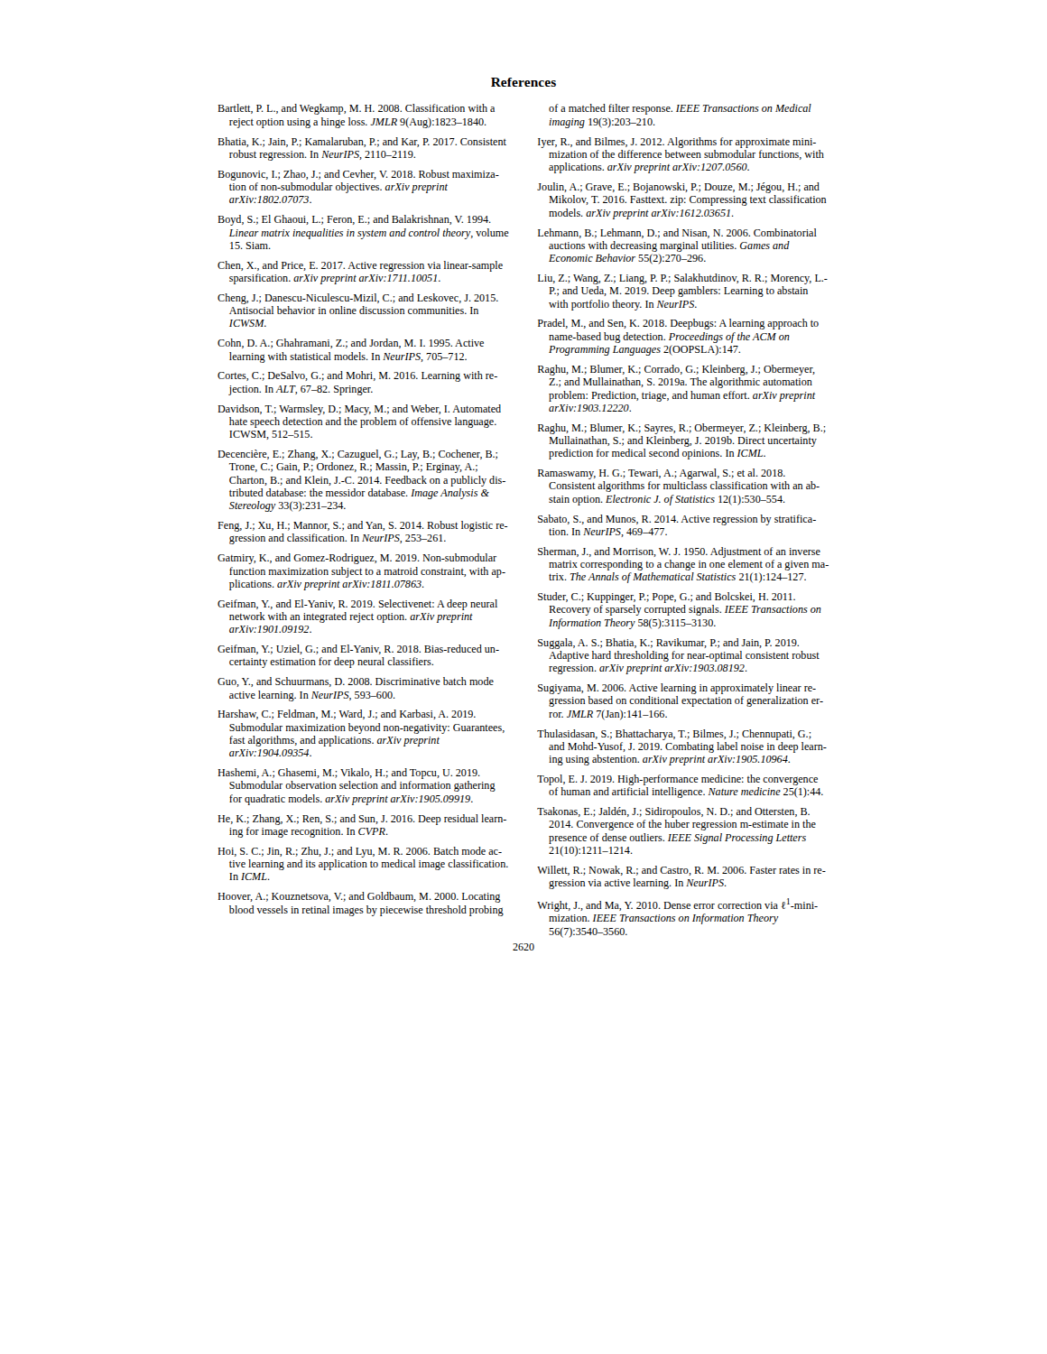References
Bartlett, P. L., and Wegkamp, M. H. 2008. Classification with a reject option using a hinge loss. JMLR 9(Aug):1823–1840.
Bhatia, K.; Jain, P.; Kamalaruban, P.; and Kar, P. 2017. Consistent robust regression. In NeurIPS, 2110–2119.
Bogunovic, I.; Zhao, J.; and Cevher, V. 2018. Robust maximization of non-submodular objectives. arXiv preprint arXiv:1802.07073.
Boyd, S.; El Ghaoui, L.; Feron, E.; and Balakrishnan, V. 1994. Linear matrix inequalities in system and control theory, volume 15. Siam.
Chen, X., and Price, E. 2017. Active regression via linear-sample sparsification. arXiv preprint arXiv:1711.10051.
Cheng, J.; Danescu-Niculescu-Mizil, C.; and Leskovec, J. 2015. Antisocial behavior in online discussion communities. In ICWSM.
Cohn, D. A.; Ghahramani, Z.; and Jordan, M. I. 1995. Active learning with statistical models. In NeurIPS, 705–712.
Cortes, C.; DeSalvo, G.; and Mohri, M. 2016. Learning with rejection. In ALT, 67–82. Springer.
Davidson, T.; Warmsley, D.; Macy, M.; and Weber, I. Automated hate speech detection and the problem of offensive language. ICWSM, 512–515.
Decencière, E.; Zhang, X.; Cazuguel, G.; Lay, B.; Cochener, B.; Trone, C.; Gain, P.; Ordonez, R.; Massin, P.; Erginay, A.; Charton, B.; and Klein, J.-C. 2014. Feedback on a publicly distributed database: the messidor database. Image Analysis & Stereology 33(3):231–234.
Feng, J.; Xu, H.; Mannor, S.; and Yan, S. 2014. Robust logistic regression and classification. In NeurIPS, 253–261.
Gatmiry, K., and Gomez-Rodriguez, M. 2019. Non-submodular function maximization subject to a matroid constraint, with applications. arXiv preprint arXiv:1811.07863.
Geifman, Y., and El-Yaniv, R. 2019. Selectivenet: A deep neural network with an integrated reject option. arXiv preprint arXiv:1901.09192.
Geifman, Y.; Uziel, G.; and El-Yaniv, R. 2018. Bias-reduced uncertainty estimation for deep neural classifiers.
Guo, Y., and Schuurmans, D. 2008. Discriminative batch mode active learning. In NeurIPS, 593–600.
Harshaw, C.; Feldman, M.; Ward, J.; and Karbasi, A. 2019. Submodular maximization beyond non-negativity: Guarantees, fast algorithms, and applications. arXiv preprint arXiv:1904.09354.
Hashemi, A.; Ghasemi, M.; Vikalo, H.; and Topcu, U. 2019. Submodular observation selection and information gathering for quadratic models. arXiv preprint arXiv:1905.09919.
He, K.; Zhang, X.; Ren, S.; and Sun, J. 2016. Deep residual learning for image recognition. In CVPR.
Hoi, S. C.; Jin, R.; Zhu, J.; and Lyu, M. R. 2006. Batch mode active learning and its application to medical image classification. In ICML.
Hoover, A.; Kouznetsova, V.; and Goldbaum, M. 2000. Locating blood vessels in retinal images by piecewise threshold probing of a matched filter response. IEEE Transactions on Medical imaging 19(3):203–210.
Iyer, R., and Bilmes, J. 2012. Algorithms for approximate minimization of the difference between submodular functions, with applications. arXiv preprint arXiv:1207.0560.
Joulin, A.; Grave, E.; Bojanowski, P.; Douze, M.; Jégou, H.; and Mikolov, T. 2016. Fasttext. zip: Compressing text classification models. arXiv preprint arXiv:1612.03651.
Lehmann, B.; Lehmann, D.; and Nisan, N. 2006. Combinatorial auctions with decreasing marginal utilities. Games and Economic Behavior 55(2):270–296.
Liu, Z.; Wang, Z.; Liang, P. P.; Salakhutdinov, R. R.; Morency, L.-P.; and Ueda, M. 2019. Deep gamblers: Learning to abstain with portfolio theory. In NeurIPS.
Pradel, M., and Sen, K. 2018. Deepbugs: A learning approach to name-based bug detection. Proceedings of the ACM on Programming Languages 2(OOPSLA):147.
Raghu, M.; Blumer, K.; Corrado, G.; Kleinberg, J.; Obermeyer, Z.; and Mullainathan, S. 2019a. The algorithmic automation problem: Prediction, triage, and human effort. arXiv preprint arXiv:1903.12220.
Raghu, M.; Blumer, K.; Sayres, R.; Obermeyer, Z.; Kleinberg, B.; Mullainathan, S.; and Kleinberg, J. 2019b. Direct uncertainty prediction for medical second opinions. In ICML.
Ramaswamy, H. G.; Tewari, A.; Agarwal, S.; et al. 2018. Consistent algorithms for multiclass classification with an abstain option. Electronic J. of Statistics 12(1):530–554.
Sabato, S., and Munos, R. 2014. Active regression by stratification. In NeurIPS, 469–477.
Sherman, J., and Morrison, W. J. 1950. Adjustment of an inverse matrix corresponding to a change in one element of a given matrix. The Annals of Mathematical Statistics 21(1):124–127.
Studer, C.; Kuppinger, P.; Pope, G.; and Bolcskei, H. 2011. Recovery of sparsely corrupted signals. IEEE Transactions on Information Theory 58(5):3115–3130.
Suggala, A. S.; Bhatia, K.; Ravikumar, P.; and Jain, P. 2019. Adaptive hard thresholding for near-optimal consistent robust regression. arXiv preprint arXiv:1903.08192.
Sugiyama, M. 2006. Active learning in approximately linear regression based on conditional expectation of generalization error. JMLR 7(Jan):141–166.
Thulasidasan, S.; Bhattacharya, T.; Bilmes, J.; Chennupati, G.; and Mohd-Yusof, J. 2019. Combating label noise in deep learning using abstention. arXiv preprint arXiv:1905.10964.
Topol, E. J. 2019. High-performance medicine: the convergence of human and artificial intelligence. Nature medicine 25(1):44.
Tsakonas, E.; Jaldén, J.; Sidiropoulos, N. D.; and Ottersten, B. 2014. Convergence of the huber regression m-estimate in the presence of dense outliers. IEEE Signal Processing Letters 21(10):1211–1214.
Willett, R.; Nowak, R.; and Castro, R. M. 2006. Faster rates in regression via active learning. In NeurIPS.
Wright, J., and Ma, Y. 2010. Dense error correction via ℓ1-minimization. IEEE Transactions on Information Theory 56(7):3540–3560.
2620